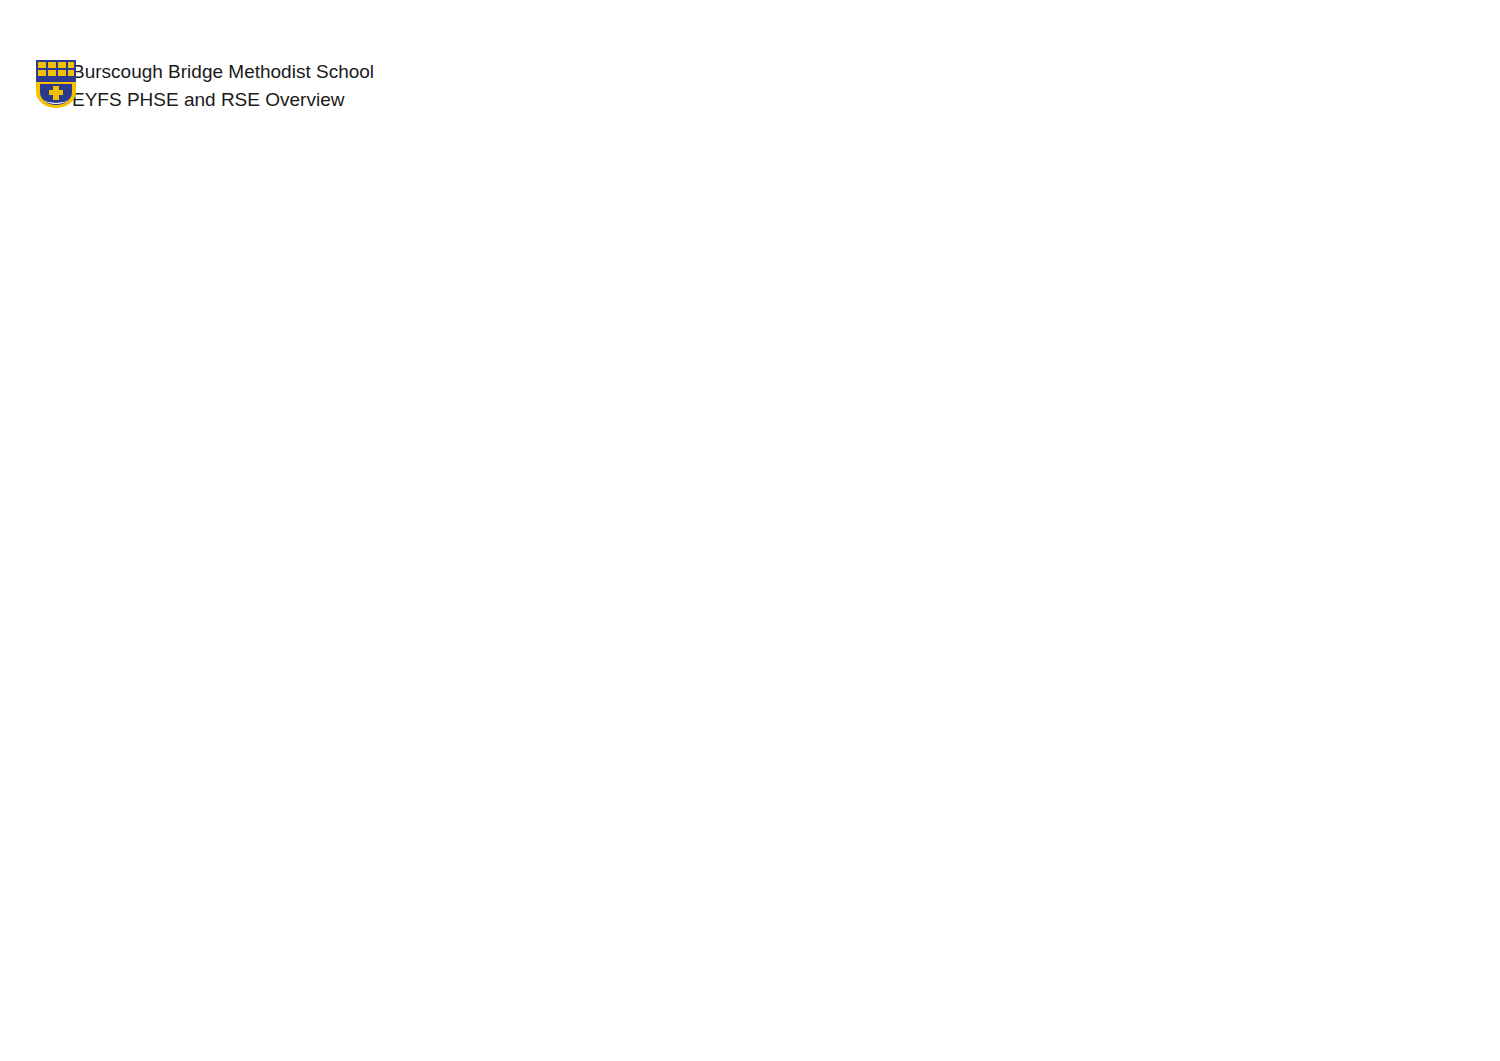Burscough Bridge Methodist School EYFS PHSE and RSE Overview